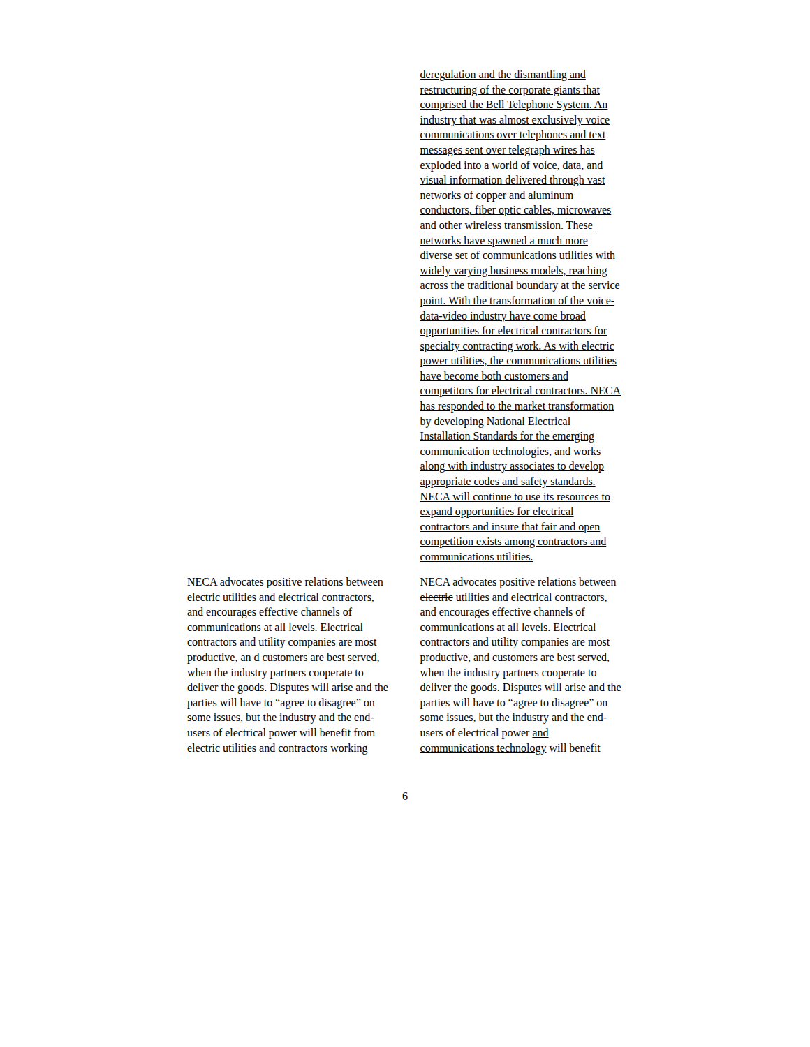NECA advocates positive relations between electric utilities and electrical contractors, and encourages effective channels of communications at all levels. Electrical contractors and utility companies are most productive, an d customers are best served, when the industry partners cooperate to deliver the goods. Disputes will arise and the parties will have to “agree to disagree” on some issues, but the industry and the end-users of electrical power will benefit from electric utilities and contractors working
deregulation and the dismantling and restructuring of the corporate giants that comprised the Bell Telephone System. An industry that was almost exclusively voice communications over telephones and text messages sent over telegraph wires has exploded into a world of voice, data, and visual information delivered through vast networks of copper and aluminum conductors, fiber optic cables, microwaves and other wireless transmission. These networks have spawned a much more diverse set of communications utilities with widely varying business models, reaching across the traditional boundary at the service point. With the transformation of the voice-data-video industry have come broad opportunities for electrical contractors for specialty contracting work. As with electric power utilities, the communications utilities have become both customers and competitors for electrical contractors. NECA has responded to the market transformation by developing National Electrical Installation Standards for the emerging communication technologies, and works along with industry associates to develop appropriate codes and safety standards. NECA will continue to use its resources to expand opportunities for electrical contractors and insure that fair and open competition exists among contractors and communications utilities.
NECA advocates positive relations between electric utilities and electrical contractors, and encourages effective channels of communications at all levels. Electrical contractors and utility companies are most productive, and customers are best served, when the industry partners cooperate to deliver the goods. Disputes will arise and the parties will have to “agree to disagree” on some issues, but the industry and the end-users of electrical power and communications technology will benefit
6